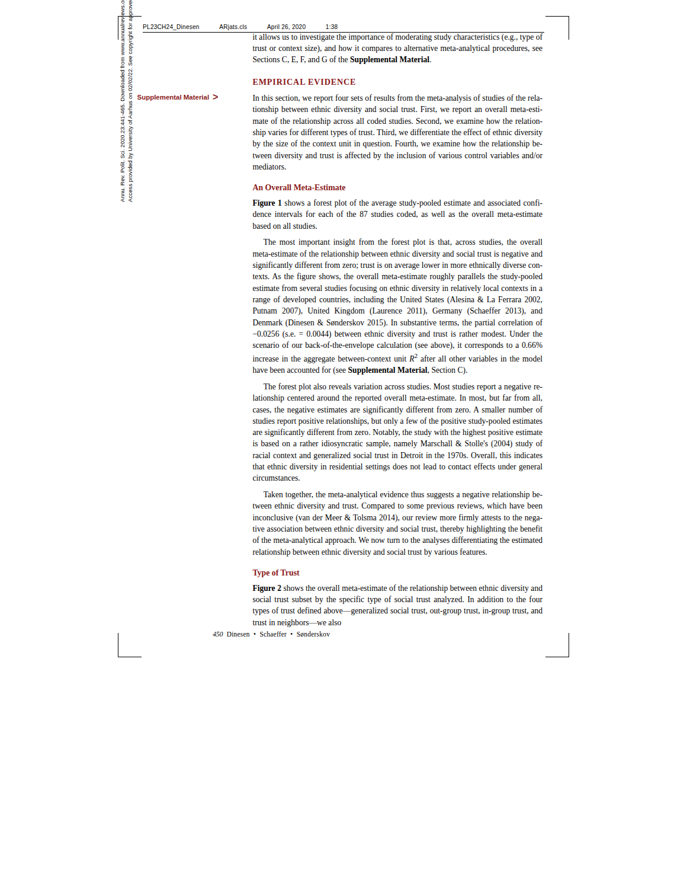PL23CH24_Dinesen ARjats.cls April 26, 2020 1:38
Annu. Rev. Polit. Sci. 2020.23:441-465. Downloaded from www.annualreviews.org
Access provided by University of Aarhus on 02/02/22. See copyright for approved use.
Supplemental Material >
it allows us to investigate the importance of moderating study characteristics (e.g., type of trust or context size), and how it compares to alternative meta-analytical procedures, see Sections C, E, F, and G of the Supplemental Material.
Empirical Evidence
In this section, we report four sets of results from the meta-analysis of studies of the relationship between ethnic diversity and social trust. First, we report an overall meta-estimate of the relationship across all coded studies. Second, we examine how the relationship varies for different types of trust. Third, we differentiate the effect of ethnic diversity by the size of the context unit in question. Fourth, we examine how the relationship between diversity and trust is affected by the inclusion of various control variables and/or mediators.
An Overall Meta-Estimate
Figure 1 shows a forest plot of the average study-pooled estimate and associated confidence intervals for each of the 87 studies coded, as well as the overall meta-estimate based on all studies.
The most important insight from the forest plot is that, across studies, the overall meta-estimate of the relationship between ethnic diversity and social trust is negative and significantly different from zero; trust is on average lower in more ethnically diverse contexts. As the figure shows, the overall meta-estimate roughly parallels the study-pooled estimate from several studies focusing on ethnic diversity in relatively local contexts in a range of developed countries, including the United States (Alesina & La Ferrara 2002, Putnam 2007), United Kingdom (Laurence 2011), Germany (Schaeffer 2013), and Denmark (Dinesen & Sønderskov 2015). In substantive terms, the partial correlation of −0.0256 (s.e. = 0.0044) between ethnic diversity and trust is rather modest. Under the scenario of our back-of-the-envelope calculation (see above), it corresponds to a 0.66% increase in the aggregate between-context unit R2 after all other variables in the model have been accounted for (see Supplemental Material, Section C).
The forest plot also reveals variation across studies. Most studies report a negative relationship centered around the reported overall meta-estimate. In most, but far from all, cases, the negative estimates are significantly different from zero. A smaller number of studies report positive relationships, but only a few of the positive study-pooled estimates are significantly different from zero. Notably, the study with the highest positive estimate is based on a rather idiosyncratic sample, namely Marschall & Stolle's (2004) study of racial context and generalized social trust in Detroit in the 1970s. Overall, this indicates that ethnic diversity in residential settings does not lead to contact effects under general circumstances.
Taken together, the meta-analytical evidence thus suggests a negative relationship between ethnic diversity and trust. Compared to some previous reviews, which have been inconclusive (van der Meer & Tolsma 2014), our review more firmly attests to the negative association between ethnic diversity and social trust, thereby highlighting the benefit of the meta-analytical approach. We now turn to the analyses differentiating the estimated relationship between ethnic diversity and social trust by various features.
Type of Trust
Figure 2 shows the overall meta-estimate of the relationship between ethnic diversity and social trust subset by the specific type of social trust analyzed. In addition to the four types of trust defined above—generalized social trust, out-group trust, in-group trust, and trust in neighbors—we also
450 Dinesen • Schaeffer • Sønderskov